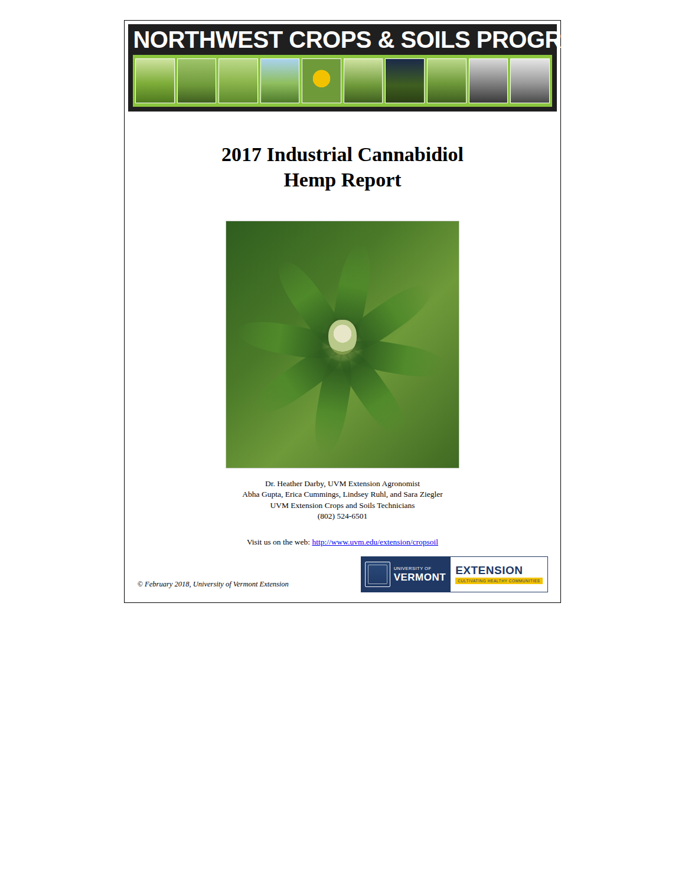NORTHWEST CROPS & SOILS PROGRAM
2017 Industrial Cannabidiol Hemp Report
Dr. Heather Darby, UVM Extension Agronomist
Abha Gupta, Erica Cummings, Lindsey Ruhl, and Sara Ziegler
UVM Extension Crops and Soils Technicians
(802) 524-6501
Visit us on the web: http://www.uvm.edu/extension/cropsoil
© February 2018, University of Vermont Extension
UNIVERSITY OF
VERMONT
EXTENSION
CULTIVATING HEALTHY COMMUNITIES